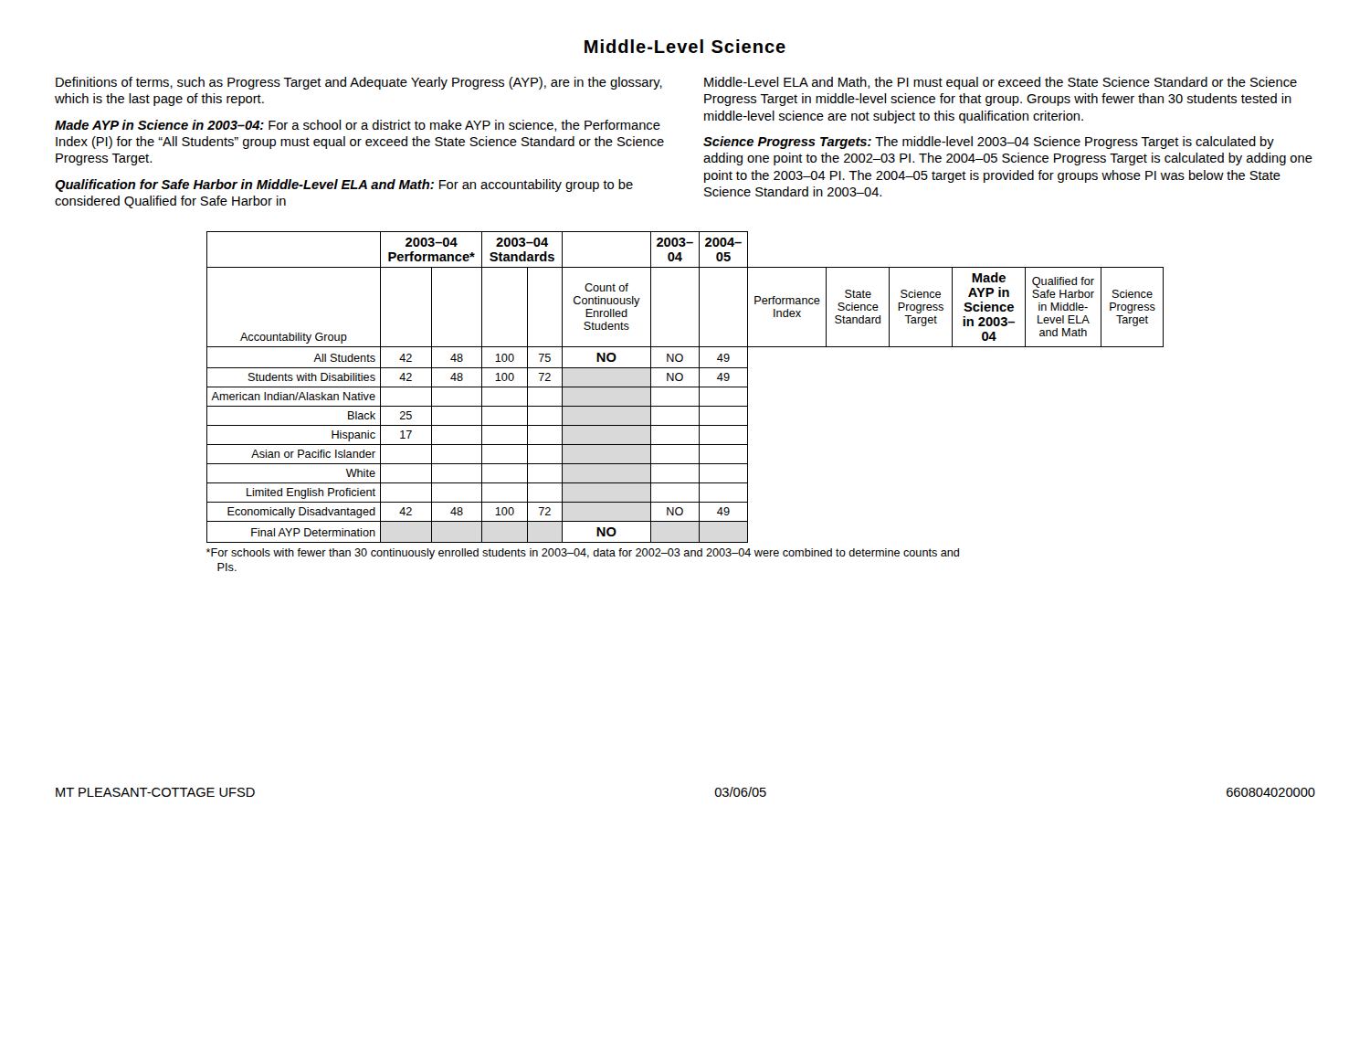Middle‑Level Science
Definitions of terms, such as Progress Target and Adequate Yearly Progress (AYP), are in the glossary, which is the last page of this report.
Made AYP in Science in 2003–04: For a school or a district to make AYP in science, the Performance Index (PI) for the “All Students” group must equal or exceed the State Science Standard or the Science Progress Target.
Qualification for Safe Harbor in Middle-Level ELA and Math: For an accountability group to be considered Qualified for Safe Harbor in
Middle-Level ELA and Math, the PI must equal or exceed the State Science Standard or the Science Progress Target in middle-level science for that group. Groups with fewer than 30 students tested in middle-level science are not subject to this qualification criterion.
Science Progress Targets: The middle-level 2003–04 Science Progress Target is calculated by adding one point to the 2002–03 PI. The 2004–05 Science Progress Target is calculated by adding one point to the 2003–04 PI. The 2004–05 target is provided for groups whose PI was below the State Science Standard in 2003–04.
| | 2003–04 Performance* | 2003–04 Standards | | 2003–04 | 2004–05 |
| --- | --- | --- | --- | --- | --- |
| Accountability Group | Count of Continuously Enrolled Students | Performance Index | State Science Standard | Science Progress Target | Made AYP in Science in 2003–04 | Qualified for Safe Harbor in Middle-Level ELA and Math | Science Progress Target |
| All Students | 42 | 48 | 100 | 75 | NO | NO | 49 |
| Students with Disabilities | 42 | 48 | 100 | 72 | | NO | 49 |
| American Indian/Alaskan Native | | | | | | | |
| Black | 25 | | | | | | |
| Hispanic | 17 | | | | | | |
| Asian or Pacific Islander | | | | | | | |
| White | | | | | | | |
| Limited English Proficient | | | | | | | |
| Economically Disadvantaged | 42 | 48 | 100 | 72 | | NO | 49 |
| Final AYP Determination | | | | | NO | | |
*For schools with fewer than 30 continuously enrolled students in 2003–04, data for 2002–03 and 2003–04 were combined to determine counts and PIs.
MT PLEASANT-COTTAGE UFSD 03/06/05 660804020000